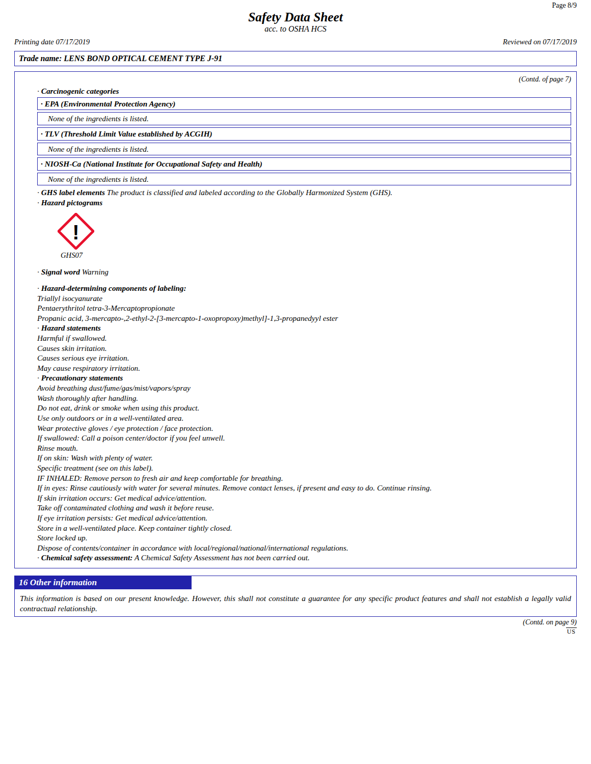Page 8/9
Safety Data Sheet
acc. to OSHA HCS
Printing date 07/17/2019 Reviewed on 07/17/2019
Trade name: LENS BOND OPTICAL CEMENT TYPE J-91
(Contd. of page 7)
· Carcinogenic categories
· EPA (Environmental Protection Agency)
None of the ingredients is listed.
· TLV (Threshold Limit Value established by ACGIH)
None of the ingredients is listed.
· NIOSH-Ca (National Institute for Occupational Safety and Health)
None of the ingredients is listed.
· GHS label elements The product is classified and labeled according to the Globally Harmonized System (GHS).
· Hazard pictograms
!
GHS07
· Signal word Warning
· Hazard-determining components of labeling:
Triallyl isocyanurate
Pentaerythritol tetra-3-Mercaptopropionate
Propanic acid, 3-mercapto-,2-ethyl-2-[3-mercapto-1-oxopropoxy)methyl]-1,3-propanedyyl ester
· Hazard statements
Harmful if swallowed.
Causes skin irritation.
Causes serious eye irritation.
May cause respiratory irritation.
· Precautionary statements
Avoid breathing dust/fume/gas/mist/vapors/spray
Wash thoroughly after handling.
Do not eat, drink or smoke when using this product.
Use only outdoors or in a well-ventilated area.
Wear protective gloves / eye protection / face protection.
If swallowed: Call a poison center/doctor if you feel unwell.
Rinse mouth.
If on skin: Wash with plenty of water.
Specific treatment (see on this label).
IF INHALED: Remove person to fresh air and keep comfortable for breathing.
If in eyes: Rinse cautiously with water for several minutes. Remove contact lenses, if present and easy to do. Continue rinsing.
If skin irritation occurs: Get medical advice/attention.
Take off contaminated clothing and wash it before reuse.
If eye irritation persists: Get medical advice/attention.
Store in a well-ventilated place. Keep container tightly closed.
Store locked up.
Dispose of contents/container in accordance with local/regional/national/international regulations.
· Chemical safety assessment: A Chemical Safety Assessment has not been carried out.
16 Other information
This information is based on our present knowledge. However, this shall not constitute a guarantee for any specific product features and shall not establish a legally valid contractual relationship.
(Contd. on page 9)
US